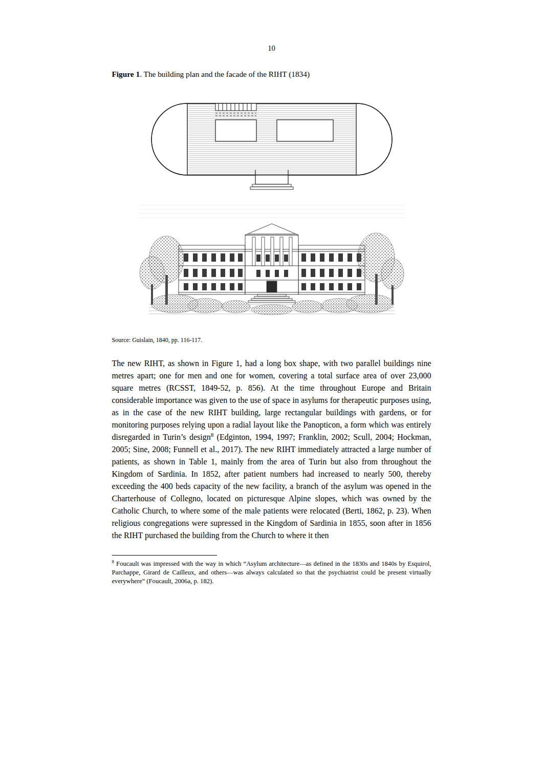10
Figure 1. The building plan and the facade of the RIHT (1834)
Source: Guislain, 1840, pp. 116-117.
The new RIHT, as shown in Figure 1, had a long box shape, with two parallel buildings nine metres apart; one for men and one for women, covering a total surface area of over 23,000 square metres (RCSST, 1849-52, p. 856). At the time throughout Europe and Britain considerable importance was given to the use of space in asylums for therapeutic purposes using, as in the case of the new RIHT building, large rectangular buildings with gardens, or for monitoring purposes relying upon a radial layout like the Panopticon, a form which was entirely disregarded in Turin’s design8 (Edginton, 1994, 1997; Franklin, 2002; Scull, 2004; Hockman, 2005; Sine, 2008; Funnell et al., 2017). The new RIHT immediately attracted a large number of patients, as shown in Table 1, mainly from the area of Turin but also from throughout the Kingdom of Sardinia. In 1852, after patient numbers had increased to nearly 500, thereby exceeding the 400 beds capacity of the new facility, a branch of the asylum was opened in the Charterhouse of Collegno, located on picturesque Alpine slopes, which was owned by the Catholic Church, to where some of the male patients were relocated (Berti, 1862, p. 23). When religious congregations were supressed in the Kingdom of Sardinia in 1855, soon after in 1856 the RIHT purchased the building from the Church to where it then
8 Foucault was impressed with the way in which “Asylum architecture—as defined in the 1830s and 1840s by Esquirol, Parchappe, Girard de Cailleux, and others—was always calculated so that the psychiatrist could be present virtually everywhere” (Foucault, 2006a, p. 182).